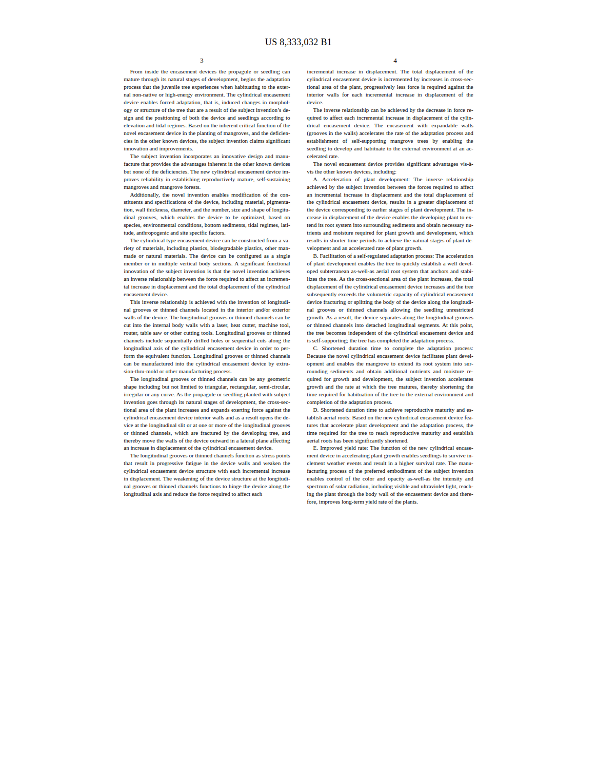US 8,333,032 B1
3 4
From inside the encasement devices the propagule or seedling can mature through its natural stages of development, begins the adaptation process that the juvenile tree experiences when habituating to the external non-native or high-energy environment. The cylindrical encasement device enables forced adaptation, that is, induced changes in morphology or structure of the tree that are a result of the subject invention’s design and the positioning of both the device and seedlings according to elevation and tidal regimes. Based on the inherent critical function of the novel encasement device in the planting of mangroves, and the deficiencies in the other known devices, the subject invention claims significant innovation and improvements.
The subject invention incorporates an innovative design and manufacture that provides the advantages inherent in the other known devices but none of the deficiencies. The new cylindrical encasement device improves reliability in establishing reproductively mature, self-sustaining mangroves and mangrove forests.
Additionally, the novel invention enables modification of the constituents and specifications of the device, including material, pigmentation, wall thickness, diameter, and the number, size and shape of longitudinal grooves, which enables the device to be optimized, based on species, environmental conditions, bottom sediments, tidal regimes, latitude, anthropogenic and site specific factors.
The cylindrical type encasement device can be constructed from a variety of materials, including plastics, biodegradable plastics, other man-made or natural materials. The device can be configured as a single member or in multiple vertical body sections. A significant functional innovation of the subject invention is that the novel invention achieves an inverse relationship between the force required to affect an incremental increase in displacement and the total displacement of the cylindrical encasement device.
This inverse relationship is achieved with the invention of longitudinal grooves or thinned channels located in the interior and/or exterior walls of the device. The longitudinal grooves or thinned channels can be cut into the internal body walls with a laser, heat cutter, machine tool, router, table saw or other cutting tools. Longitudinal grooves or thinned channels include sequentially drilled holes or sequential cuts along the longitudinal axis of the cylindrical encasement device in order to perform the equivalent function. Longitudinal grooves or thinned channels can be manufactured into the cylindrical encasement device by extrusion-thru-mold or other manufacturing process.
The longitudinal grooves or thinned channels can be any geometric shape including but not limited to triangular, rectangular, semi-circular, irregular or any curve. As the propagule or seedling planted with subject invention goes through its natural stages of development, the cross-sectional area of the plant increases and expands exerting force against the cylindrical encasement device interior walls and as a result opens the device at the longitudinal slit or at one or more of the longitudinal grooves or thinned channels, which are fractured by the developing tree, and thereby move the walls of the device outward in a lateral plane affecting an increase in displacement of the cylindrical encasement device.
The longitudinal grooves or thinned channels function as stress points that result in progressive fatigue in the device walls and weaken the cylindrical encasement device structure with each incremental increase in displacement. The weakening of the device structure at the longitudinal grooves or thinned channels functions to hinge the device along the longitudinal axis and reduce the force required to affect each
incremental increase in displacement. The total displacement of the cylindrical encasement device is incremented by increases in cross-sectional area of the plant, progressively less force is required against the interior walls for each incremental increase in displacement of the device.
The inverse relationship can be achieved by the decrease in force required to affect each incremental increase in displacement of the cylindrical encasement device. The encasement with expandable walls (grooves in the walls) accelerates the rate of the adaptation process and establishment of self-supporting mangrove trees by enabling the seedling to develop and habituate to the external environment at an accelerated rate.
The novel encasement device provides significant advantages vis-à-vis the other known devices, including:
A. Acceleration of plant development: The inverse relationship achieved by the subject invention between the forces required to affect an incremental increase in displacement and the total displacement of the cylindrical encasement device, results in a greater displacement of the device corresponding to earlier stages of plant development. The increase in displacement of the device enables the developing plant to extend its root system into surrounding sediments and obtain necessary nutrients and moisture required for plant growth and development, which results in shorter time periods to achieve the natural stages of plant development and an accelerated rate of plant growth.
B. Facilitation of a self-regulated adaptation process: The acceleration of plant development enables the tree to quickly establish a well developed subterranean as-well-as aerial root system that anchors and stabilizes the tree. As the cross-sectional area of the plant increases, the total displacement of the cylindrical encasement device increases and the tree subsequently exceeds the volumetric capacity of cylindrical encasement device fracturing or splitting the body of the device along the longitudinal grooves or thinned channels allowing the seedling unrestricted growth. As a result, the device separates along the longitudinal grooves or thinned channels into detached longitudinal segments. At this point, the tree becomes independent of the cylindrical encasement device and is self-supporting; the tree has completed the adaptation process.
C. Shortened duration time to complete the adaptation process: Because the novel cylindrical encasement device facilitates plant development and enables the mangrove to extend its root system into surrounding sediments and obtain additional nutrients and moisture required for growth and development, the subject invention accelerates growth and the rate at which the tree matures, thereby shortening the time required for habituation of the tree to the external environment and completion of the adaptation process.
D. Shortened duration time to achieve reproductive maturity and establish aerial roots: Based on the new cylindrical encasement device features that accelerate plant development and the adaptation process, the time required for the tree to reach reproductive maturity and establish aerial roots has been significantly shortened.
E. Improved yield rate: The function of the new cylindrical encasement device in accelerating plant growth enables seedlings to survive inclement weather events and result in a higher survival rate. The manufacturing process of the preferred embodiment of the subject invention enables control of the color and opacity as-well-as the intensity and spectrum of solar radiation, including visible and ultraviolet light, reaching the plant through the body wall of the encasement device and therefore, improves long-term yield rate of the plants.